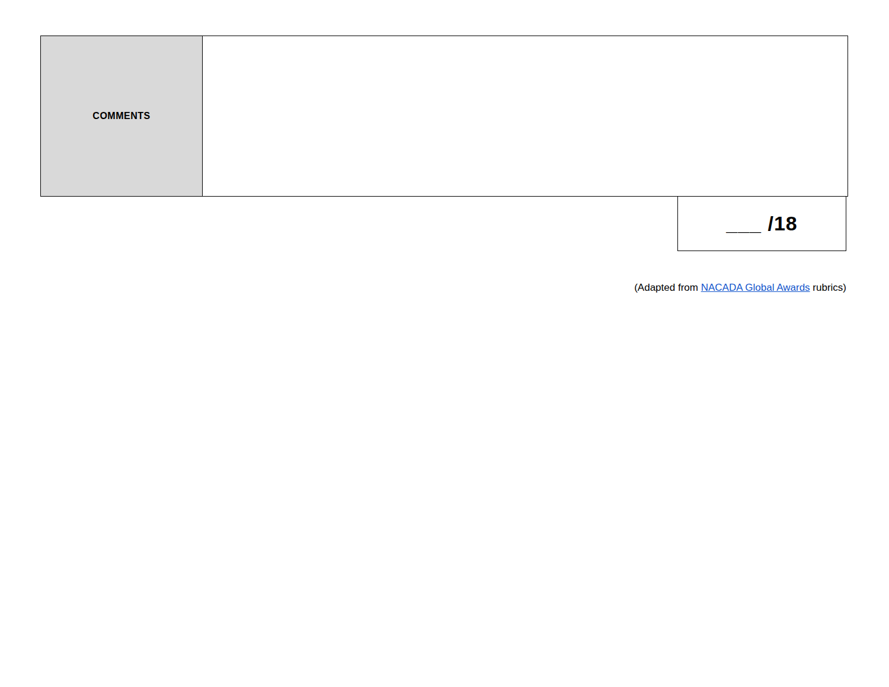| COMMENTS | |
___ /18
(Adapted from NACADA Global Awards rubrics)